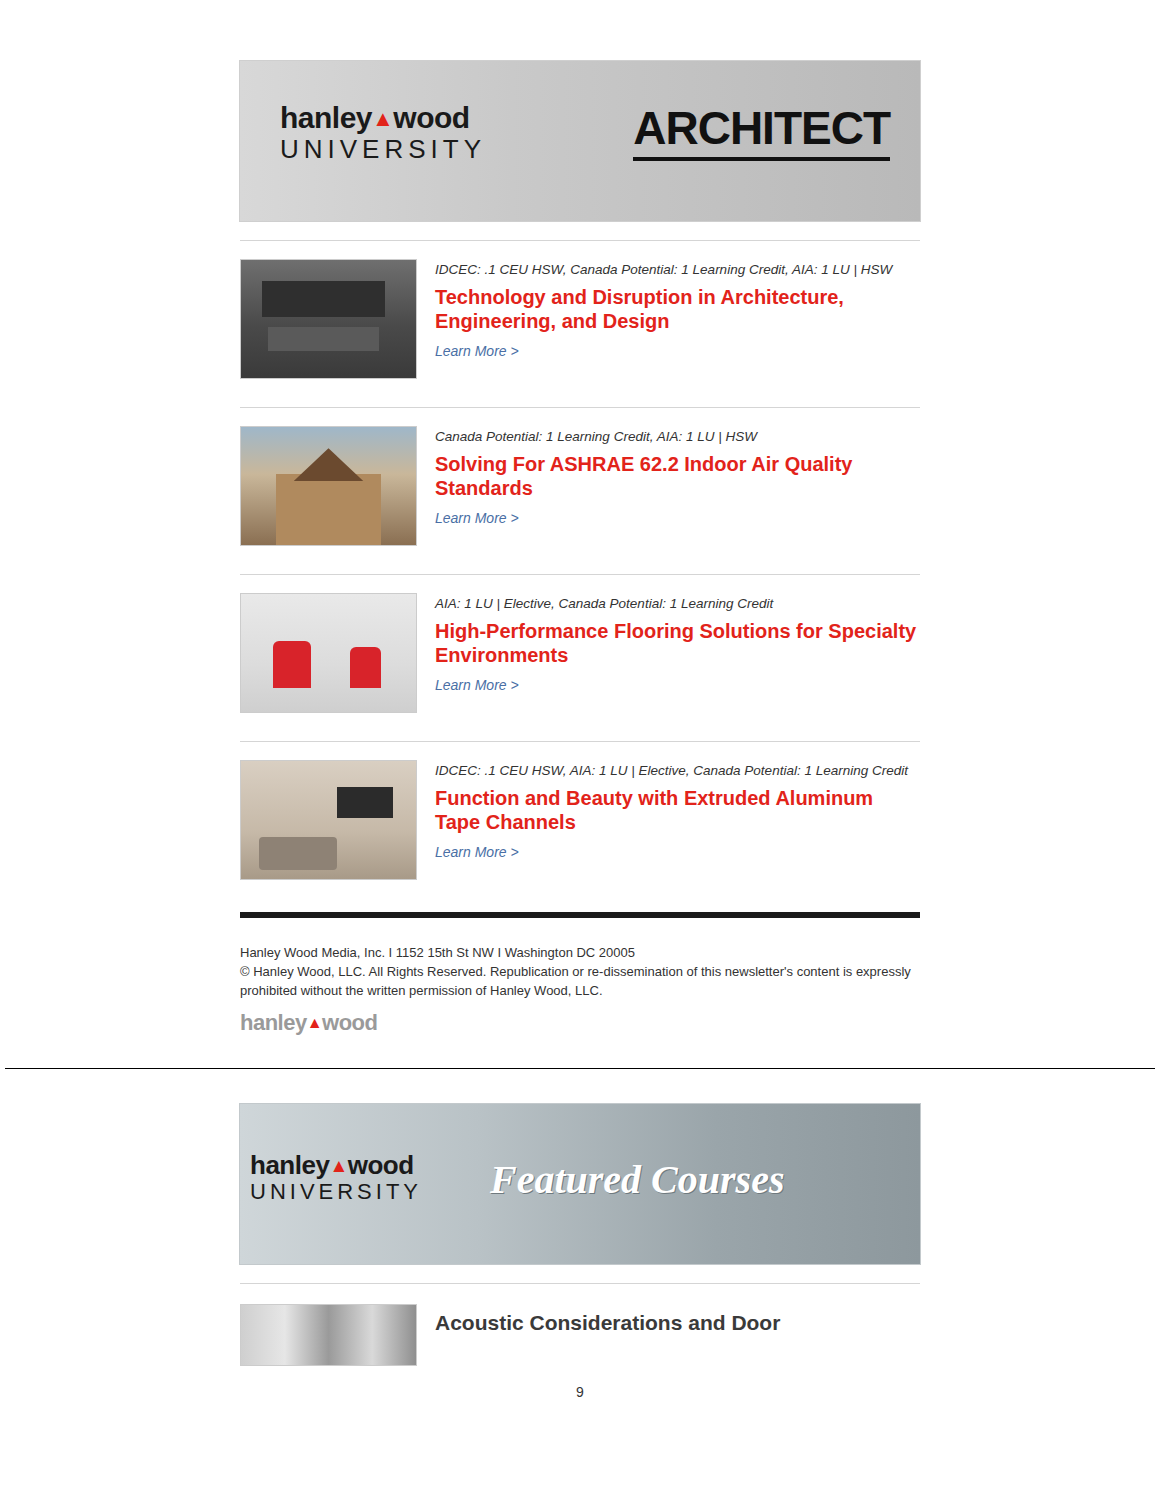hanley▲wood
UNIVERSITY
ARCHITECT
IDCEC: .1 CEU HSW, Canada Potential: 1 Learning Credit, AIA: 1 LU | HSW
Technology and Disruption in Architecture, Engineering, and Design
Learn More >
Canada Potential: 1 Learning Credit, AIA: 1 LU | HSW
Solving For ASHRAE 62.2 Indoor Air Quality Standards
Learn More >
AIA: 1 LU | Elective, Canada Potential: 1 Learning Credit
High-Performance Flooring Solutions for Specialty Environments
Learn More >
IDCEC: .1 CEU HSW, AIA: 1 LU | Elective, Canada Potential: 1 Learning Credit
Function and Beauty with Extruded Aluminum Tape Channels
Learn More >
Hanley Wood Media, Inc. I 1152 15th St NW I Washington DC 20005
© Hanley Wood, LLC. All Rights Reserved. Republication or re-dissemination of this newsletter's content is expressly prohibited without the written permission of Hanley Wood, LLC.
hanley▲wood
hanley▲wood
UNIVERSITY
Featured Courses
Acoustic Considerations and Door
9